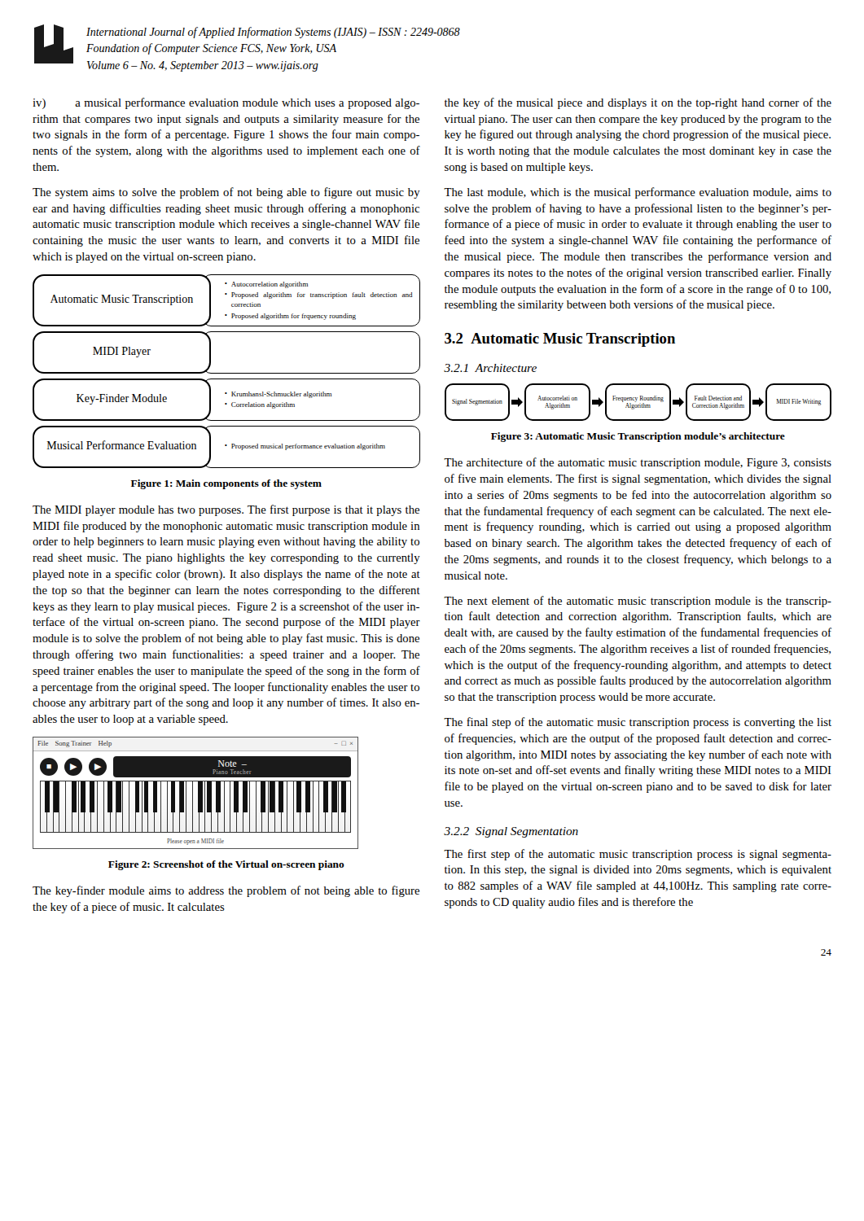International Journal of Applied Information Systems (IJAIS) – ISSN : 2249-0868
Foundation of Computer Science FCS, New York, USA
Volume 6 – No. 4, September 2013 – www.ijais.org
iv) a musical performance evaluation module which uses a proposed algorithm that compares two input signals and outputs a similarity measure for the two signals in the form of a percentage. Figure 1 shows the four main components of the system, along with the algorithms used to implement each one of them.
The system aims to solve the problem of not being able to figure out music by ear and having difficulties reading sheet music through offering a monophonic automatic music transcription module which receives a single-channel WAV file containing the music the user wants to learn, and converts it to a MIDI file which is played on the virtual on-screen piano.
Automatic Music Transcription
Autocorrelation algorithm
Proposed algorithm for transcription fault detection and correction
Proposed algorithm for frquency rounding
MIDI Player
Key-Finder Module
Krumhansl-Schmuckler algorithm
Correlation algorithm
Musical Performance Evaluation
Proposed musical performance evaluation algorithm
Figure 1: Main components of the system
The MIDI player module has two purposes. The first purpose is that it plays the MIDI file produced by the monophonic automatic music transcription module in order to help beginners to learn music playing even without having the ability to read sheet music. The piano highlights the key corresponding to the currently played note in a specific color (brown). It also displays the name of the note at the top so that the beginner can learn the notes corresponding to the different keys as they learn to play musical pieces. Figure 2 is a screenshot of the user interface of the virtual on-screen piano. The second purpose of the MIDI player module is to solve the problem of not being able to play fast music. This is done through offering two main functionalities: a speed trainer and a looper. The speed trainer enables the user to manipulate the speed of the song in the form of a percentage from the original speed. The looper functionality enables the user to choose any arbitrary part of the song and loop it any number of times. It also enables the user to loop at a variable speed.
File Song Trainer Help
− □ ×
■
▶
▶
Note – Piano Teacher
Please open a MIDI file
Figure 2: Screenshot of the Virtual on-screen piano
The key-finder module aims to address the problem of not being able to figure the key of a piece of music. It calculates
the key of the musical piece and displays it on the top-right hand corner of the virtual piano. The user can then compare the key produced by the program to the key he figured out through analysing the chord progression of the musical piece. It is worth noting that the module calculates the most dominant key in case the song is based on multiple keys.
The last module, which is the musical performance evaluation module, aims to solve the problem of having to have a professional listen to the beginner’s performance of a piece of music in order to evaluate it through enabling the user to feed into the system a single-channel WAV file containing the performance of the musical piece. The module then transcribes the performance version and compares its notes to the notes of the original version transcribed earlier. Finally the module outputs the evaluation in the form of a score in the range of 0 to 100, resembling the similarity between both versions of the musical piece.
3.2 Automatic Music Transcription
3.2.1 Architecture
Signal Segmentation
Autocorrelati on Algorithm
Frequency Rounding Algorithm
Fault Detection and Correction Algorithm
MIDI File Writing
Figure 3: Automatic Music Transcription module’s architecture
The architecture of the automatic music transcription module, Figure 3, consists of five main elements. The first is signal segmentation, which divides the signal into a series of 20ms segments to be fed into the autocorrelation algorithm so that the fundamental frequency of each segment can be calculated. The next element is frequency rounding, which is carried out using a proposed algorithm based on binary search. The algorithm takes the detected frequency of each of the 20ms segments, and rounds it to the closest frequency, which belongs to a musical note.
The next element of the automatic music transcription module is the transcription fault detection and correction algorithm. Transcription faults, which are dealt with, are caused by the faulty estimation of the fundamental frequencies of each of the 20ms segments. The algorithm receives a list of rounded frequencies, which is the output of the frequency-rounding algorithm, and attempts to detect and correct as much as possible faults produced by the autocorrelation algorithm so that the transcription process would be more accurate.
The final step of the automatic music transcription process is converting the list of frequencies, which are the output of the proposed fault detection and correction algorithm, into MIDI notes by associating the key number of each note with its note on-set and off-set events and finally writing these MIDI notes to a MIDI file to be played on the virtual on-screen piano and to be saved to disk for later use.
3.2.2 Signal Segmentation
The first step of the automatic music transcription process is signal segmentation. In this step, the signal is divided into 20ms segments, which is equivalent to 882 samples of a WAV file sampled at 44,100Hz. This sampling rate corresponds to CD quality audio files and is therefore the
24